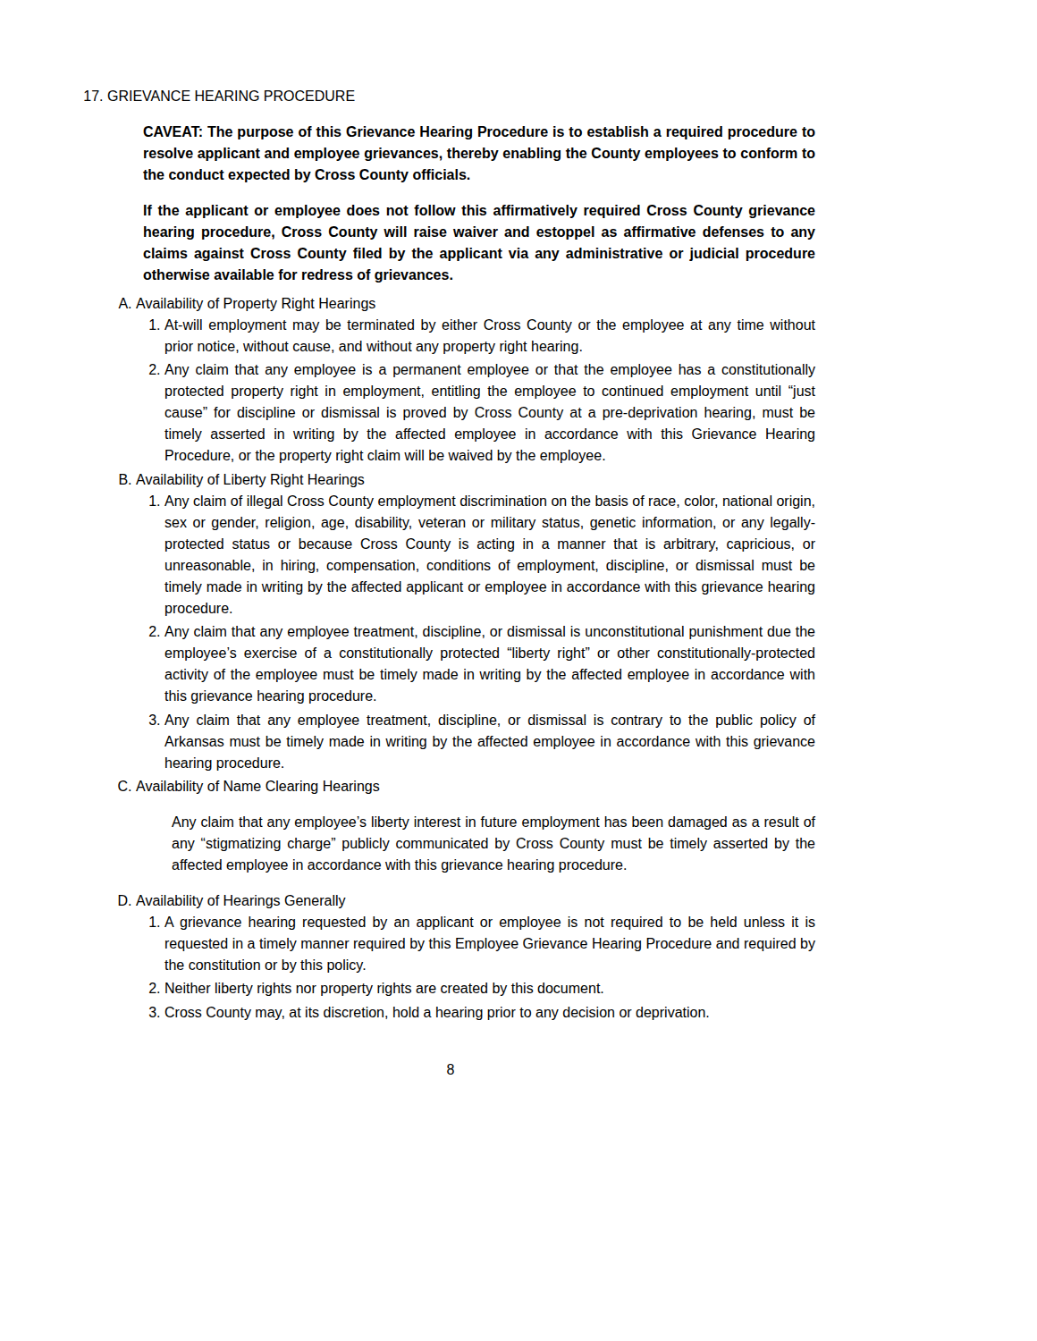GRIEVANCE HEARING PROCEDURE
CAVEAT: The purpose of this Grievance Hearing Procedure is to establish a required procedure to resolve applicant and employee grievances, thereby enabling the County employees to conform to the conduct expected by Cross County officials.
If the applicant or employee does not follow this affirmatively required Cross County grievance hearing procedure, Cross County will raise waiver and estoppel as affirmative defenses to any claims against Cross County filed by the applicant via any administrative or judicial procedure otherwise available for redress of grievances.
Availability of Property Right Hearings
At-will employment may be terminated by either Cross County or the employee at any time without prior notice, without cause, and without any property right hearing.
Any claim that any employee is a permanent employee or that the employee has a constitutionally protected property right in employment, entitling the employee to continued employment until “just cause” for discipline or dismissal is proved by Cross County at a pre-deprivation hearing, must be timely asserted in writing by the affected employee in accordance with this Grievance Hearing Procedure, or the property right claim will be waived by the employee.
Availability of Liberty Right Hearings
Any claim of illegal Cross County employment discrimination on the basis of race, color, national origin, sex or gender, religion, age, disability, veteran or military status, genetic information, or any legally-protected status or because Cross County is acting in a manner that is arbitrary, capricious, or unreasonable, in hiring, compensation, conditions of employment, discipline, or dismissal must be timely made in writing by the affected applicant or employee in accordance with this grievance hearing procedure.
Any claim that any employee treatment, discipline, or dismissal is unconstitutional punishment due the employee’s exercise of a constitutionally protected “liberty right” or other constitutionally-protected activity of the employee must be timely made in writing by the affected employee in accordance with this grievance hearing procedure.
Any claim that any employee treatment, discipline, or dismissal is contrary to the public policy of Arkansas must be timely made in writing by the affected employee in accordance with this grievance hearing procedure.
Availability of Name Clearing Hearings
Any claim that any employee’s liberty interest in future employment has been damaged as a result of any “stigmatizing charge” publicly communicated by Cross County must be timely asserted by the affected employee in accordance with this grievance hearing procedure.
Availability of Hearings Generally
A grievance hearing requested by an applicant or employee is not required to be held unless it is requested in a timely manner required by this Employee Grievance Hearing Procedure and required by the constitution or by this policy.
Neither liberty rights nor property rights are created by this document.
Cross County may, at its discretion, hold a hearing prior to any decision or deprivation.
8